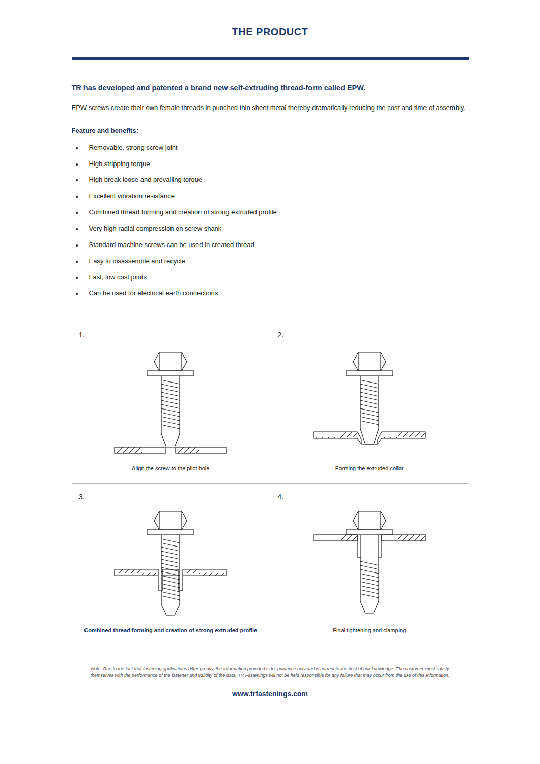THE PRODUCT
TR has developed and patented a brand new self-extruding thread-form called EPW.
EPW screws create their own female threads in punched thin sheet metal thereby dramatically reducing the cost and time of assembly.
Feature and benefits:
Removable, strong screw joint
High stripping torque
High break loose and prevailing torque
Excellent vibration resistance
Combined thread forming and creation of strong extruded profile
Very high radial compression on screw shank
Standard machine screws can be used in created thread
Easy to disassemble and recycle
Fast, low cost joints
Can be used for electrical earth connections
| 1. Align the screw to the pilot hole | 2. Forming the extruded collar |
| 3. Combined thread forming and creation of strong extruded profile | 4. Final tightening and clamping |
Note: Due to the fact that fastening applications differ greatly, the information provided is for guidance only and is correct to the best of our knowledge. The customer must satisfy
themselves with the performance of the fastener and validity of the data. TR Fastenings will not be held responsible for any failure that may occur from the use of this information.
www.trfastenings.com